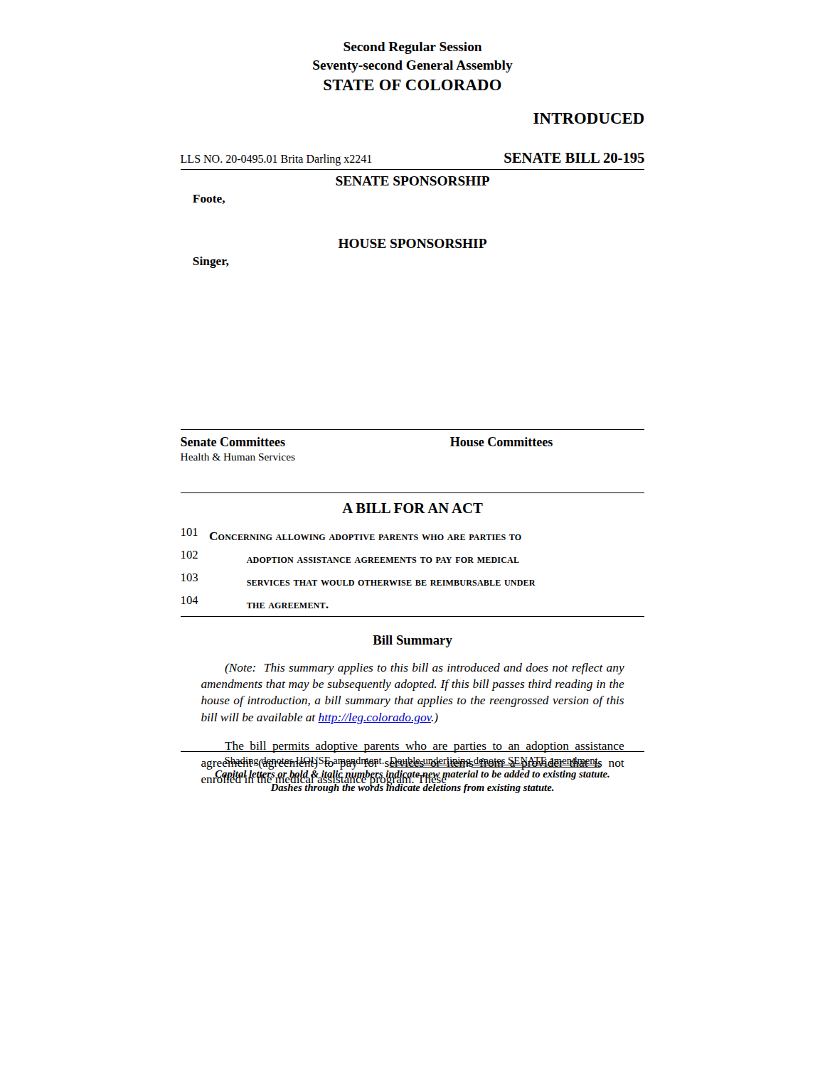Second Regular Session
Seventy-second General Assembly
STATE OF COLORADO
INTRODUCED
LLS NO. 20-0495.01 Brita Darling x2241
SENATE BILL 20-195
SENATE SPONSORSHIP
Foote,
HOUSE SPONSORSHIP
Singer,
Senate Committees
Health & Human Services
House Committees
A BILL FOR AN ACT
| 101 | Concerning allowing adoptive parents who are parties to |
| 102 | adoption assistance agreements to pay for medical |
| 103 | services that would otherwise be reimbursable under |
| 104 | the agreement. |
Bill Summary
(Note: This summary applies to this bill as introduced and does not reflect any amendments that may be subsequently adopted. If this bill passes third reading in the house of introduction, a bill summary that applies to the reengrossed version of this bill will be available at http://leg.colorado.gov.)
The bill permits adoptive parents who are parties to an adoption assistance agreement (agreement) to pay for services or items from a provider that is not enrolled in the medical assistance program. These
Shading denotes HOUSE amendment. Double underlining denotes SENATE amendment.
Capital letters or bold & italic numbers indicate new material to be added to existing statute.
Dashes through the words indicate deletions from existing statute.